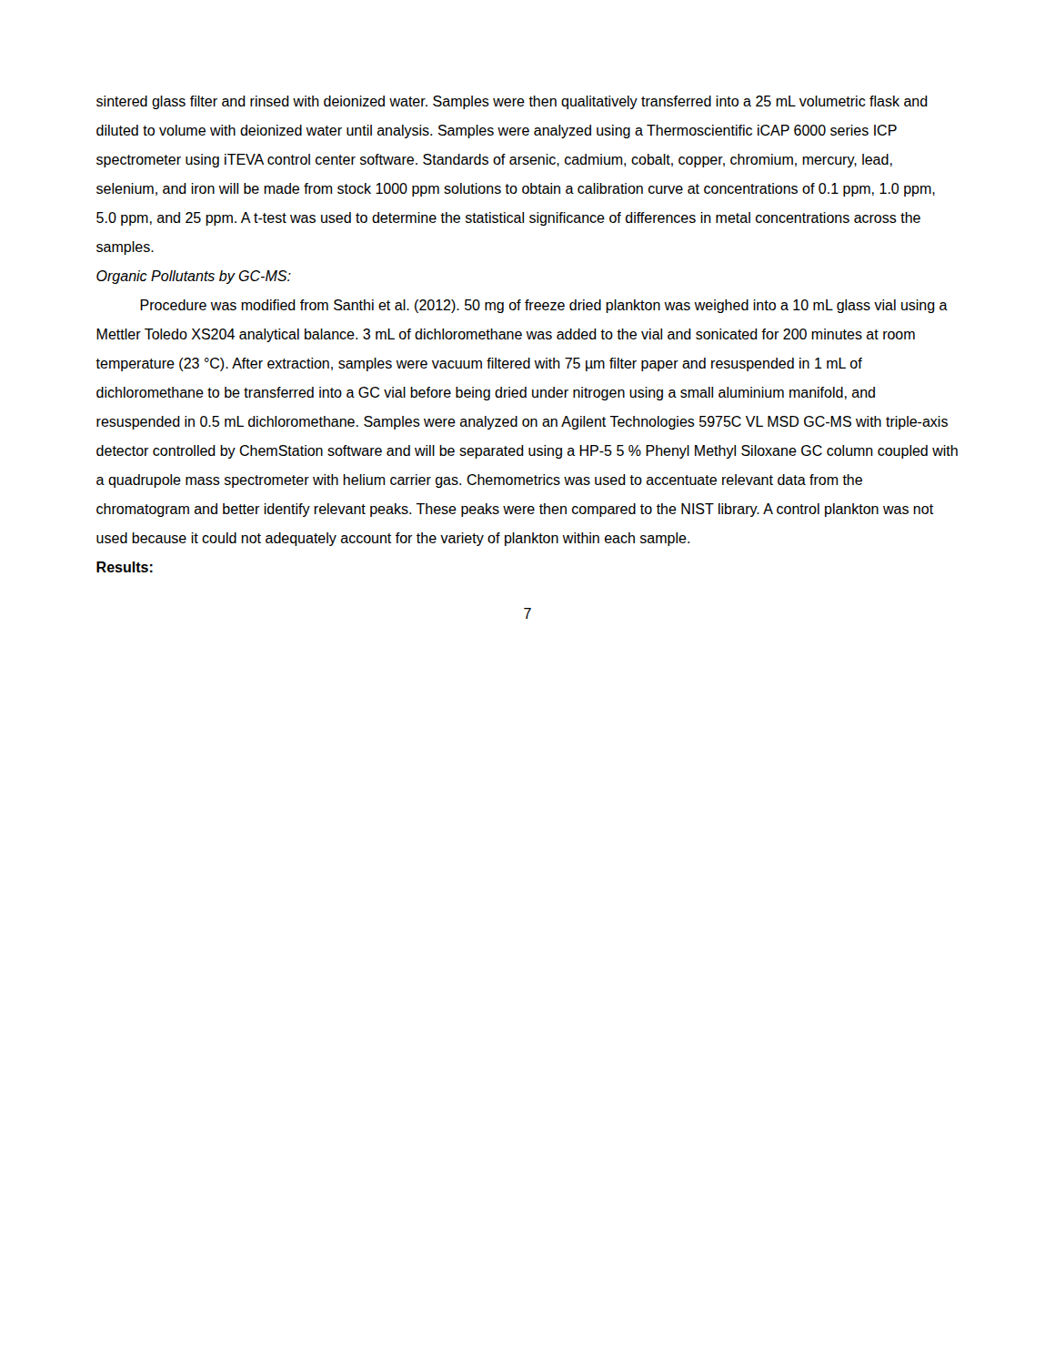sintered glass filter and rinsed with deionized water. Samples were then qualitatively transferred into a 25 mL volumetric flask and diluted to volume with deionized water until analysis. Samples were analyzed using a Thermoscientific iCAP 6000 series ICP spectrometer using iTEVA control center software. Standards of arsenic, cadmium, cobalt, copper, chromium, mercury, lead, selenium, and iron will be made from stock 1000 ppm solutions to obtain a calibration curve at concentrations of 0.1 ppm, 1.0 ppm, 5.0 ppm, and 25 ppm. A t-test was used to determine the statistical significance of differences in metal concentrations across the samples.
Organic Pollutants by GC-MS:
Procedure was modified from Santhi et al. (2012). 50 mg of freeze dried plankton was weighed into a 10 mL glass vial using a Mettler Toledo XS204 analytical balance. 3 mL of dichloromethane was added to the vial and sonicated for 200 minutes at room temperature (23 °C). After extraction, samples were vacuum filtered with 75 µm filter paper and resuspended in 1 mL of dichloromethane to be transferred into a GC vial before being dried under nitrogen using a small aluminium manifold, and resuspended in 0.5 mL dichloromethane. Samples were analyzed on an Agilent Technologies 5975C VL MSD GC-MS with triple-axis detector controlled by ChemStation software and will be separated using a HP-5 5 % Phenyl Methyl Siloxane GC column coupled with a quadrupole mass spectrometer with helium carrier gas. Chemometrics was used to accentuate relevant data from the chromatogram and better identify relevant peaks. These peaks were then compared to the NIST library. A control plankton was not used because it could not adequately account for the variety of plankton within each sample.
Results:
7